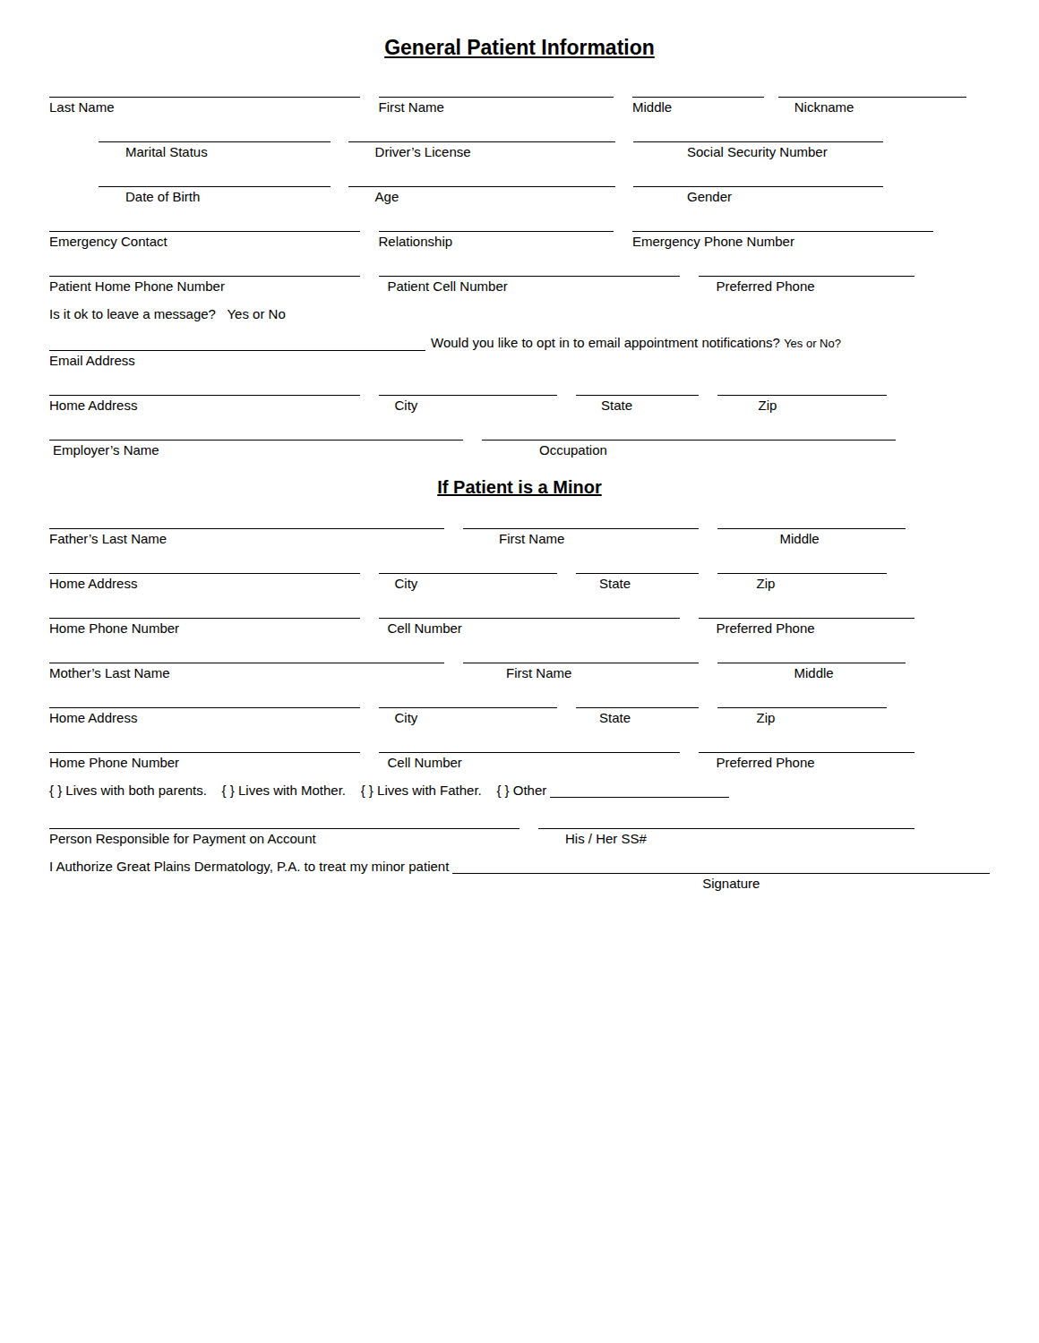General Patient Information
Last Name
First Name
Middle
Nickname
Marital Status
Driver’s License
Social Security Number
Date of Birth
Age
Gender
Emergency Contact
Relationship
Emergency Phone Number
Patient Home Phone Number
Patient Cell Number
Preferred Phone
Is it ok to leave a message? Yes or No
Would you like to opt in to email appointment notifications? Yes or No?
Email Address
Home Address
City
State
Zip
Employer’s Name
Occupation
If Patient is a Minor
Father’s Last Name
First Name
Middle
Home Address
City
State
Zip
Home Phone Number
Cell Number
Preferred Phone
Mother’s Last Name
First Name
Middle
Home Address
City
State
Zip
Home Phone Number
Cell Number
Preferred Phone
{ } Lives with both parents. { } Lives with Mother. { } Lives with Father. { } Other
Person Responsible for Payment on Account
His / Her SS#
I Authorize Great Plains Dermatology, P.A. to treat my minor patient
Signature